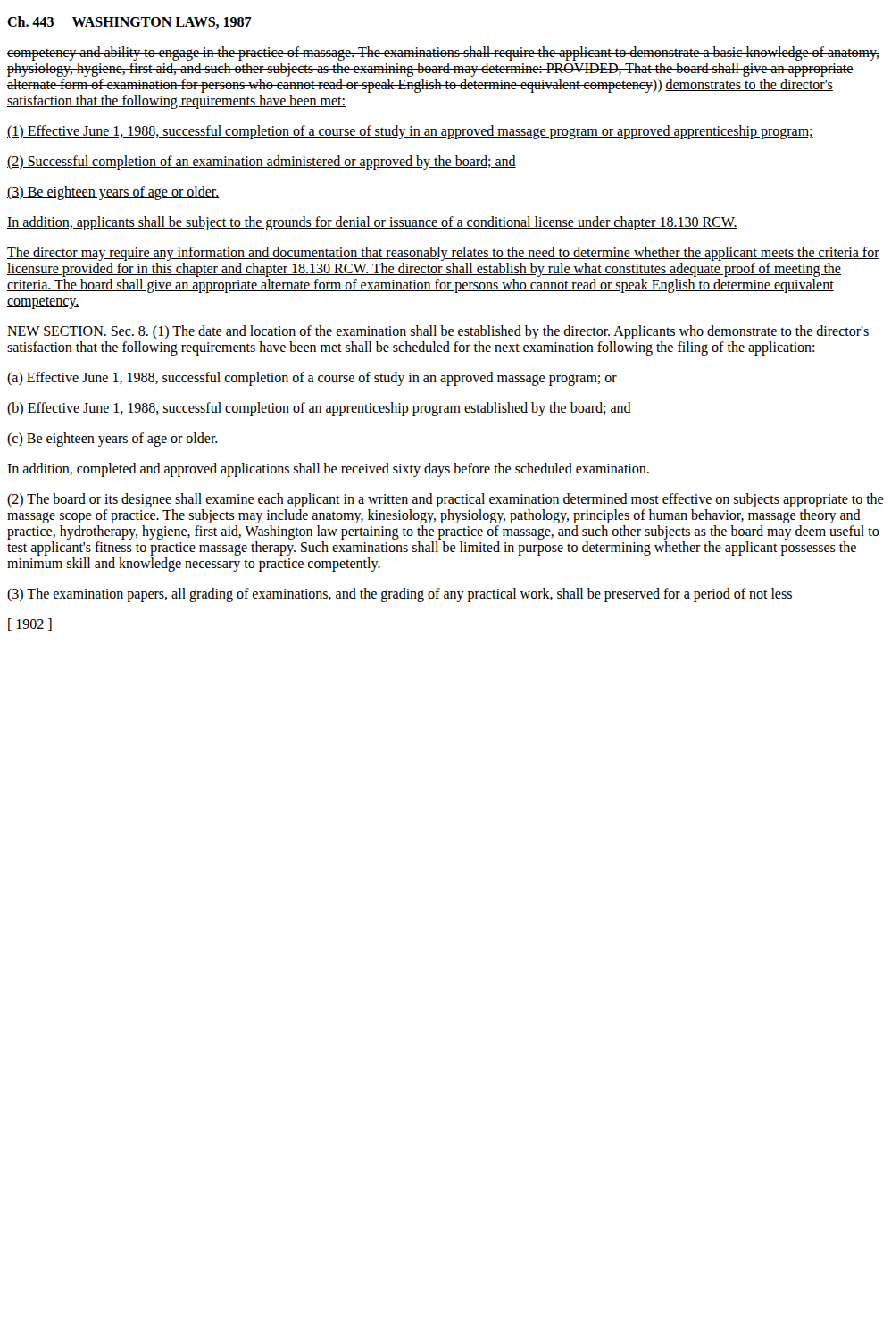Ch. 443 WASHINGTON LAWS, 1987
competency and ability to engage in the practice of massage. The examinations shall require the applicant to demonstrate a basic knowledge of anatomy, physiology, hygiene, first aid, and such other subjects as the examining board may determine: PROVIDED, That the board shall give an appropriate alternate form of examination for persons who cannot read or speak English to determine equivalent competency)) demonstrates to the director's satisfaction that the following requirements have been met:
(1) Effective June 1, 1988, successful completion of a course of study in an approved massage program or approved apprenticeship program;
(2) Successful completion of an examination administered or approved by the board; and
(3) Be eighteen years of age or older.
In addition, applicants shall be subject to the grounds for denial or issuance of a conditional license under chapter 18.130 RCW.
The director may require any information and documentation that reasonably relates to the need to determine whether the applicant meets the criteria for licensure provided for in this chapter and chapter 18.130 RCW. The director shall establish by rule what constitutes adequate proof of meeting the criteria. The board shall give an appropriate alternate form of examination for persons who cannot read or speak English to determine equivalent competency.
NEW SECTION. Sec. 8. (1) The date and location of the examination shall be established by the director. Applicants who demonstrate to the director's satisfaction that the following requirements have been met shall be scheduled for the next examination following the filing of the application:
(a) Effective June 1, 1988, successful completion of a course of study in an approved massage program; or
(b) Effective June 1, 1988, successful completion of an apprenticeship program established by the board; and
(c) Be eighteen years of age or older.
In addition, completed and approved applications shall be received sixty days before the scheduled examination.
(2) The board or its designee shall examine each applicant in a written and practical examination determined most effective on subjects appropriate to the massage scope of practice. The subjects may include anatomy, kinesiology, physiology, pathology, principles of human behavior, massage theory and practice, hydrotherapy, hygiene, first aid, Washington law pertaining to the practice of massage, and such other subjects as the board may deem useful to test applicant's fitness to practice massage therapy. Such examinations shall be limited in purpose to determining whether the applicant possesses the minimum skill and knowledge necessary to practice competently.
(3) The examination papers, all grading of examinations, and the grading of any practical work, shall be preserved for a period of not less
[ 1902 ]